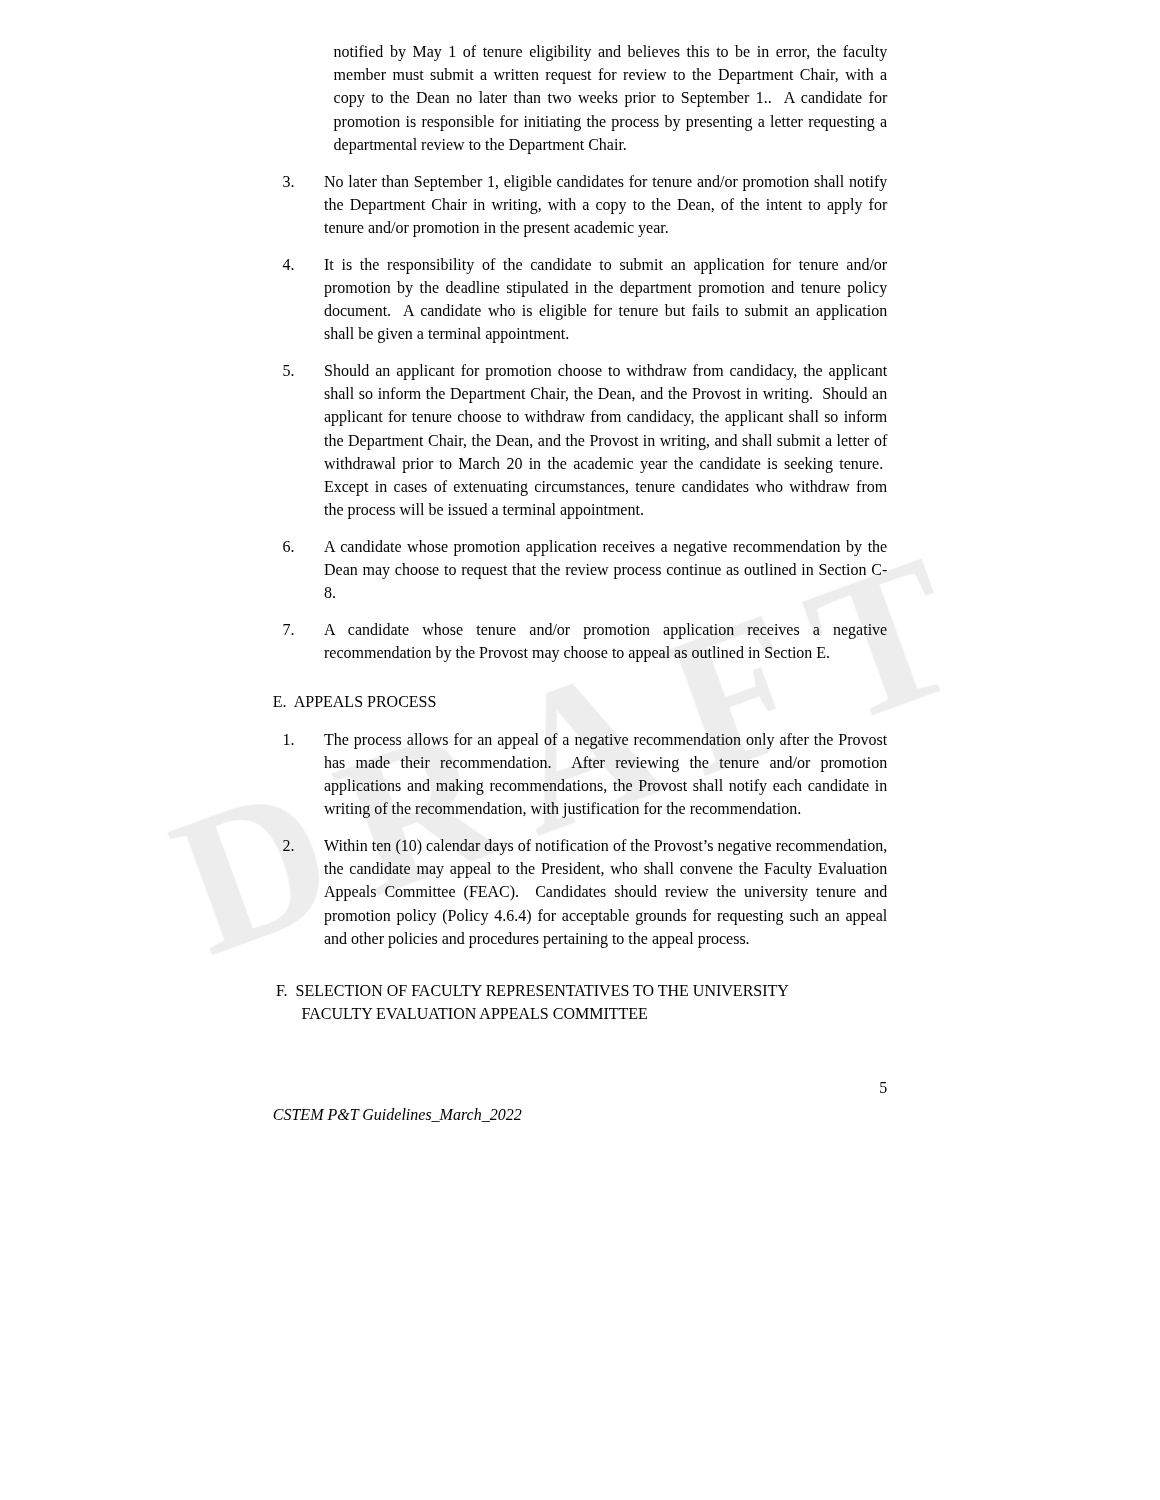DRAFT
notified by May 1 of tenure eligibility and believes this to be in error, the faculty member must submit a written request for review to the Department Chair, with a copy to the Dean no later than two weeks prior to September 1.. A candidate for promotion is responsible for initiating the process by presenting a letter requesting a departmental review to the Department Chair.
3. No later than September 1, eligible candidates for tenure and/or promotion shall notify the Department Chair in writing, with a copy to the Dean, of the intent to apply for tenure and/or promotion in the present academic year.
4. It is the responsibility of the candidate to submit an application for tenure and/or promotion by the deadline stipulated in the department promotion and tenure policy document. A candidate who is eligible for tenure but fails to submit an application shall be given a terminal appointment.
5. Should an applicant for promotion choose to withdraw from candidacy, the applicant shall so inform the Department Chair, the Dean, and the Provost in writing. Should an applicant for tenure choose to withdraw from candidacy, the applicant shall so inform the Department Chair, the Dean, and the Provost in writing, and shall submit a letter of withdrawal prior to March 20 in the academic year the candidate is seeking tenure. Except in cases of extenuating circumstances, tenure candidates who withdraw from the process will be issued a terminal appointment.
6. A candidate whose promotion application receives a negative recommendation by the Dean may choose to request that the review process continue as outlined in Section C-8.
7. A candidate whose tenure and/or promotion application receives a negative recommendation by the Provost may choose to appeal as outlined in Section E.
E. APPEALS PROCESS
1. The process allows for an appeal of a negative recommendation only after the Provost has made their recommendation. After reviewing the tenure and/or promotion applications and making recommendations, the Provost shall notify each candidate in writing of the recommendation, with justification for the recommendation.
2. Within ten (10) calendar days of notification of the Provost’s negative recommendation, the candidate may appeal to the President, who shall convene the Faculty Evaluation Appeals Committee (FEAC). Candidates should review the university tenure and promotion policy (Policy 4.6.4) for acceptable grounds for requesting such an appeal and other policies and procedures pertaining to the appeal process.
F. SELECTION OF FACULTY REPRESENTATIVES TO THE UNIVERSITY FACULTY EVALUATION APPEALS COMMITTEE
5
CSTEM P&T Guidelines_March_2022